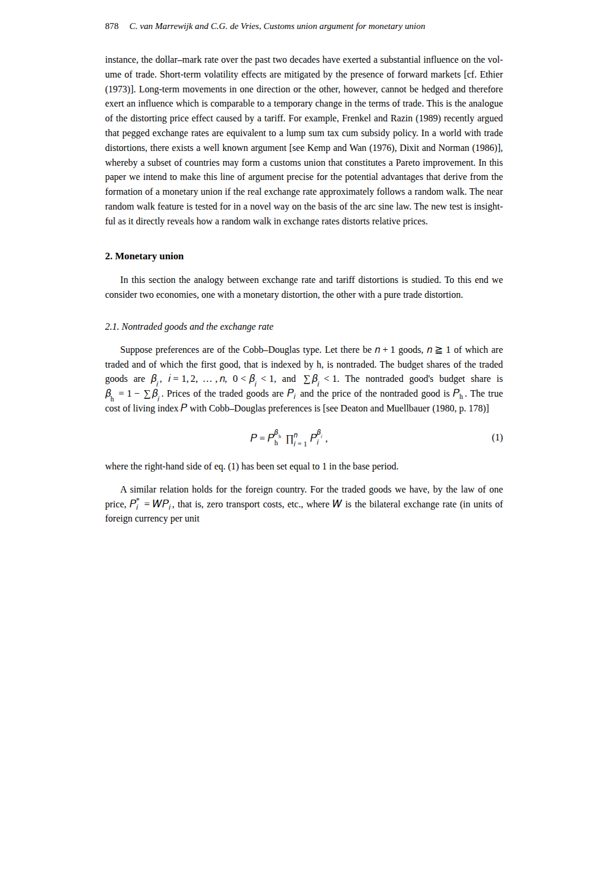878 C. van Marrewijk and C.G. de Vries, Customs union argument for monetary union
instance, the dollar–mark rate over the past two decades have exerted a substantial influence on the volume of trade. Short-term volatility effects are mitigated by the presence of forward markets [cf. Ethier (1973)]. Long-term movements in one direction or the other, however, cannot be hedged and therefore exert an influence which is comparable to a temporary change in the terms of trade. This is the analogue of the distorting price effect caused by a tariff. For example, Frenkel and Razin (1989) recently argued that pegged exchange rates are equivalent to a lump sum tax cum subsidy policy. In a world with trade distortions, there exists a well known argument [see Kemp and Wan (1976), Dixit and Norman (1986)], whereby a subset of countries may form a customs union that constitutes a Pareto improvement. In this paper we intend to make this line of argument precise for the potential advantages that derive from the formation of a monetary union if the real exchange rate approximately follows a random walk. The near random walk feature is tested for in a novel way on the basis of the arc sine law. The new test is insightful as it directly reveals how a random walk in exchange rates distorts relative prices.
2. Monetary union
In this section the analogy between exchange rate and tariff distortions is studied. To this end we consider two economies, one with a monetary distortion, the other with a pure trade distortion.
2.1. Nontraded goods and the exchange rate
Suppose preferences are of the Cobb–Douglas type. Let there be n+1 goods, n≧1 of which are traded and of which the first good, that is indexed by h, is nontraded. The budget shares of the traded goods are βi, i=1,2,…,n, 0<βi<1, and ∑βi<1. The nontraded good's budget share is βh=1−∑βi. Prices of the traded goods are Pi and the price of the nontraded good is Ph. The true cost of living index P with Cobb–Douglas preferences is [see Deaton and Muellbauer (1980, p. 178)]
P = Phβh ∏ i=1 n Piβi , (1)
where the right-hand side of eq. (1) has been set equal to 1 in the base period.
A similar relation holds for the foreign country. For the traded goods we have, by the law of one price, Pi*=WPi, that is, zero transport costs, etc., where W is the bilateral exchange rate (in units of foreign currency per unit